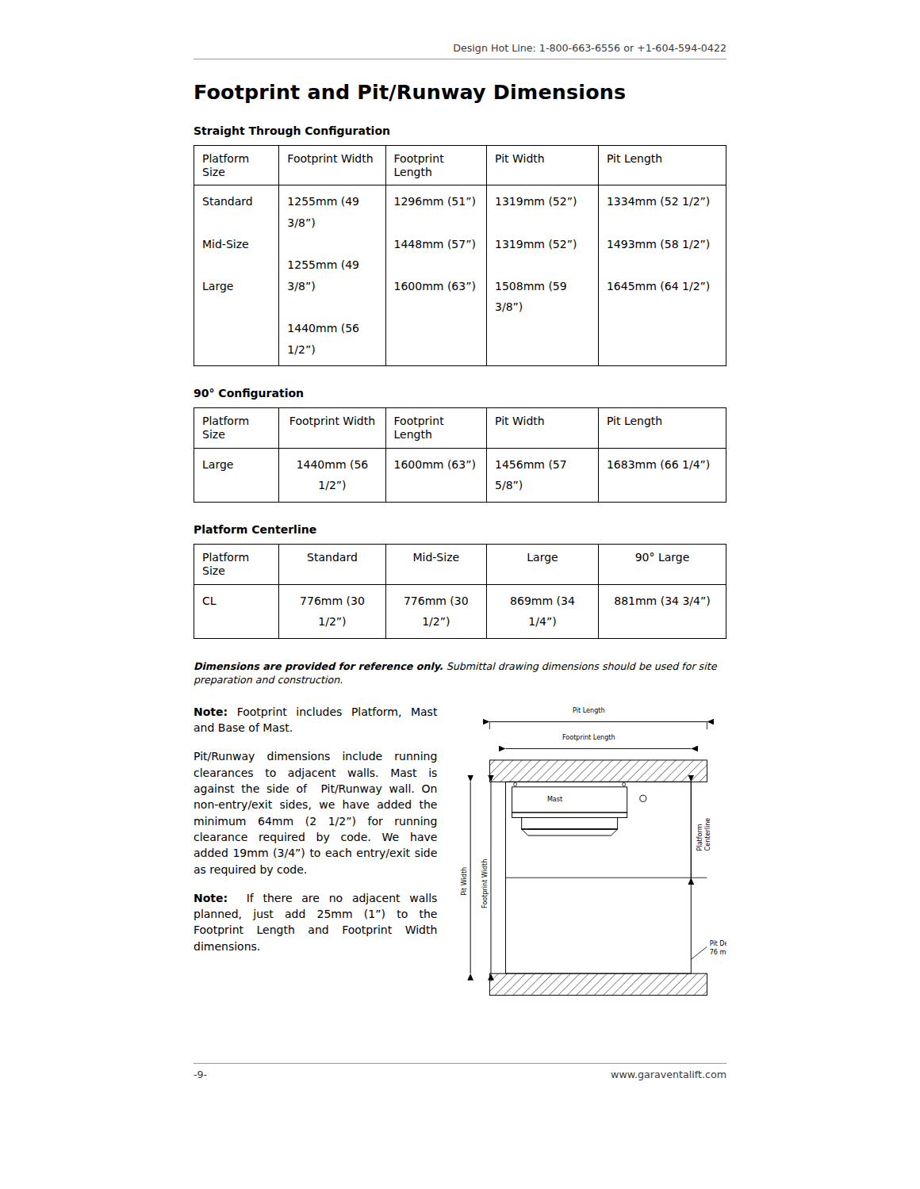Design Hot Line: 1-800-663-6556 or +1-604-594-0422
Footprint and Pit/Runway Dimensions
Straight Through Configuration
| Platform Size | Footprint Width | Footprint Length | Pit Width | Pit Length |
| Standard Mid-Size Large | 1255mm (49 3/8”) 1255mm (49 3/8”) 1440mm (56 1/2”) | 1296mm (51”) 1448mm (57”) 1600mm (63”) | 1319mm (52”) 1319mm (52”) 1508mm (59 3/8”) | 1334mm (52 1/2”) 1493mm (58 1/2”) 1645mm (64 1/2”) |
90° Configuration
| Platform Size | Footprint Width | Footprint Length | Pit Width | Pit Length |
| Large | 1440mm (56 1/2”) | 1600mm (63”) | 1456mm (57 5/8”) | 1683mm (66 1/4”) |
Platform Centerline
| Platform Size | Standard | Mid-Size | Large | 90° Large |
| CL | 776mm (30 1/2”) | 776mm (30 1/2”) | 869mm (34 1/4”) | 881mm (34 3/4”) |
Dimensions are provided for reference only. Submittal drawing dimensions should be used for site preparation and construction.
Note: Footprint includes Platform, Mast and Base of Mast.
Pit/Runway dimensions include running clearances to adjacent walls. Mast is against the side of Pit/Runway wall. On non-entry/exit sides, we have added the minimum 64mm (2 1/2”) for running clearance required by code. We have added 19mm (3/4”) to each entry/exit side as required by code.
Note: If there are no adjacent walls planned, just add 25mm (1”) to the Footprint Length and Footprint Width dimensions.
Pit Length Footprint Length Mast Platform Centerline Pit Width Footprint Width Pit Depth 76 mm (3”)
-9- www.garaventalift.com